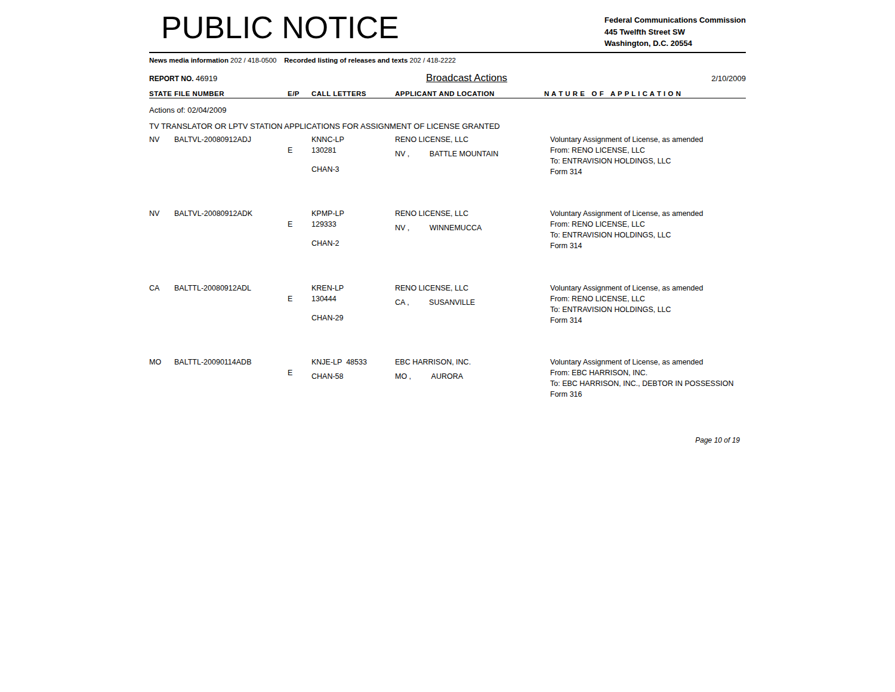PUBLIC NOTICE
Federal Communications Commission
445 Twelfth Street SW
Washington, D.C. 20554
News media information 202 / 418-0500 Recorded listing of releases and texts 202 / 418-2222
REPORT NO. 46919
Broadcast Actions
2/10/2009
STATE
FILE NUMBER
E/P
CALL LETTERS
APPLICANT AND LOCATION
N A T U R E O F A P P L I C A T I O N
Actions of: 02/04/2009
TV TRANSLATOR OR LPTV STATION APPLICATIONS FOR ASSIGNMENT OF LICENSE GRANTED
NV
BALTVL-20080912ADJ
E
KNNC-LP 130281 CHAN-3
RENO LICENSE, LLC NV , BATTLE MOUNTAIN
Voluntary Assignment of License, as amended
From: RENO LICENSE, LLC
To: ENTRAVISION HOLDINGS, LLC
Form 314
NV
BALTVL-20080912ADK
E
KPMP-LP 129333 CHAN-2
RENO LICENSE, LLC NV , WINNEMUCCA
Voluntary Assignment of License, as amended
From: RENO LICENSE, LLC
To: ENTRAVISION HOLDINGS, LLC
Form 314
CA
BALTTL-20080912ADL
E
KREN-LP 130444 CHAN-29
RENO LICENSE, LLC CA , SUSANVILLE
Voluntary Assignment of License, as amended
From: RENO LICENSE, LLC
To: ENTRAVISION HOLDINGS, LLC
Form 314
MO
BALTTL-20090114ADB
E
KNJE-LP 48533 CHAN-58
EBC HARRISON, INC. MO , AURORA
Voluntary Assignment of License, as amended
From: EBC HARRISON, INC.
To: EBC HARRISON, INC., DEBTOR IN POSSESSION
Form 316
Page 10 of 19